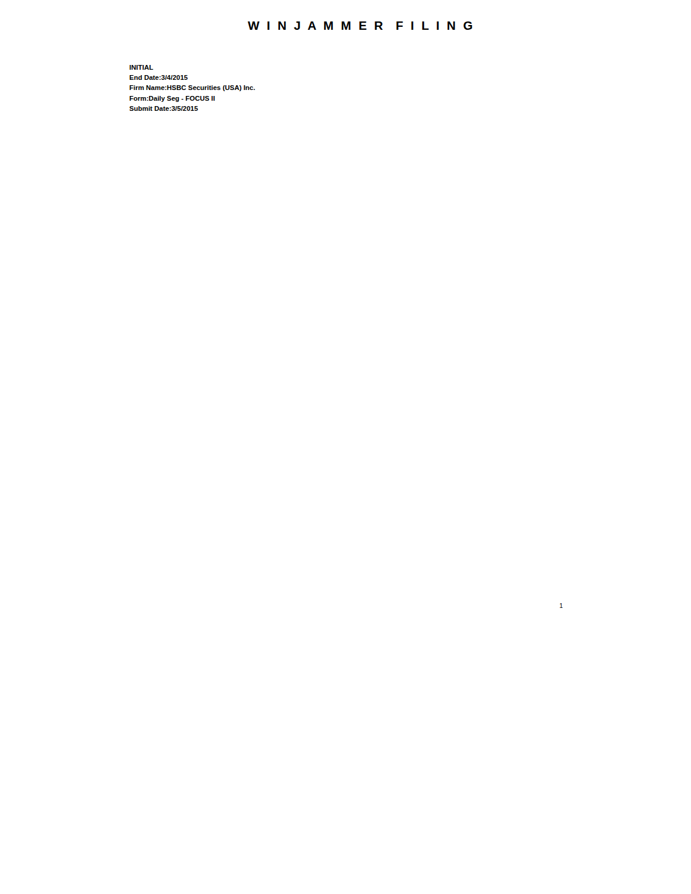W I N J A M M E R F I L I N G
INITIAL
End Date:3/4/2015
Firm Name:HSBC Securities (USA) Inc.
Form:Daily Seg - FOCUS II
Submit Date:3/5/2015
1